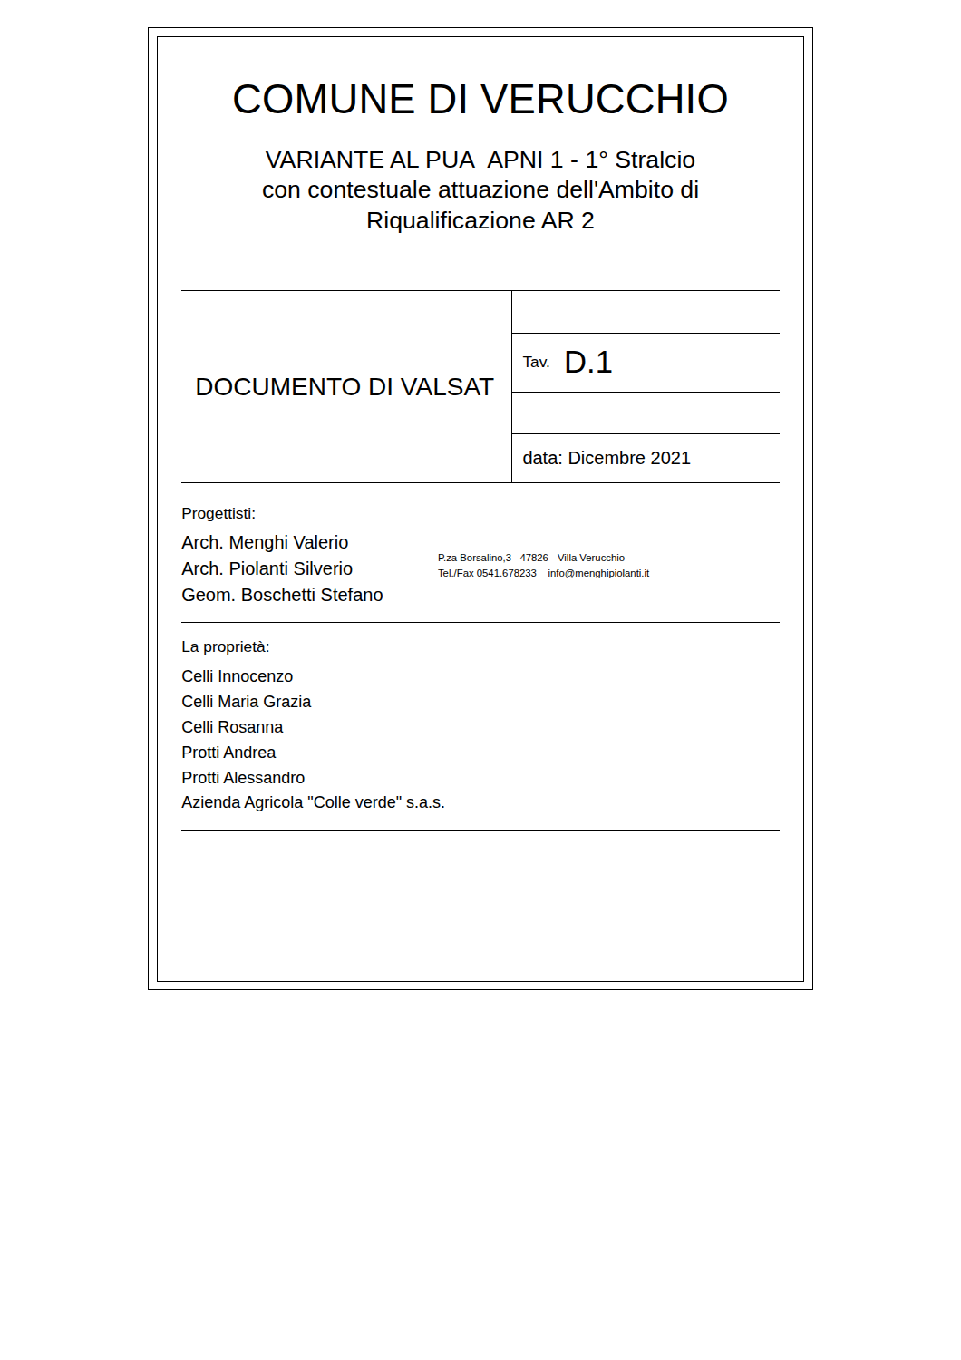COMUNE DI VERUCCHIO
VARIANTE AL PUA APNI 1 - 1° Stralcio con contestuale attuazione dell'Ambito di Riqualificazione AR 2
DOCUMENTO DI VALSAT
Tav. D.1
data: Dicembre 2021
Progettisti:
Arch. Menghi Valerio
Arch. Piolanti Silverio
Geom. Boschetti Stefano
P.za Borsalino,3 47826 - Villa Verucchio
Tel./Fax 0541.678233 info@menghipiolanti.it
La proprietà:
Celli Innocenzo
Celli Maria Grazia
Celli Rosanna
Protti Andrea
Protti Alessandro
Azienda Agricola "Colle verde" s.a.s.